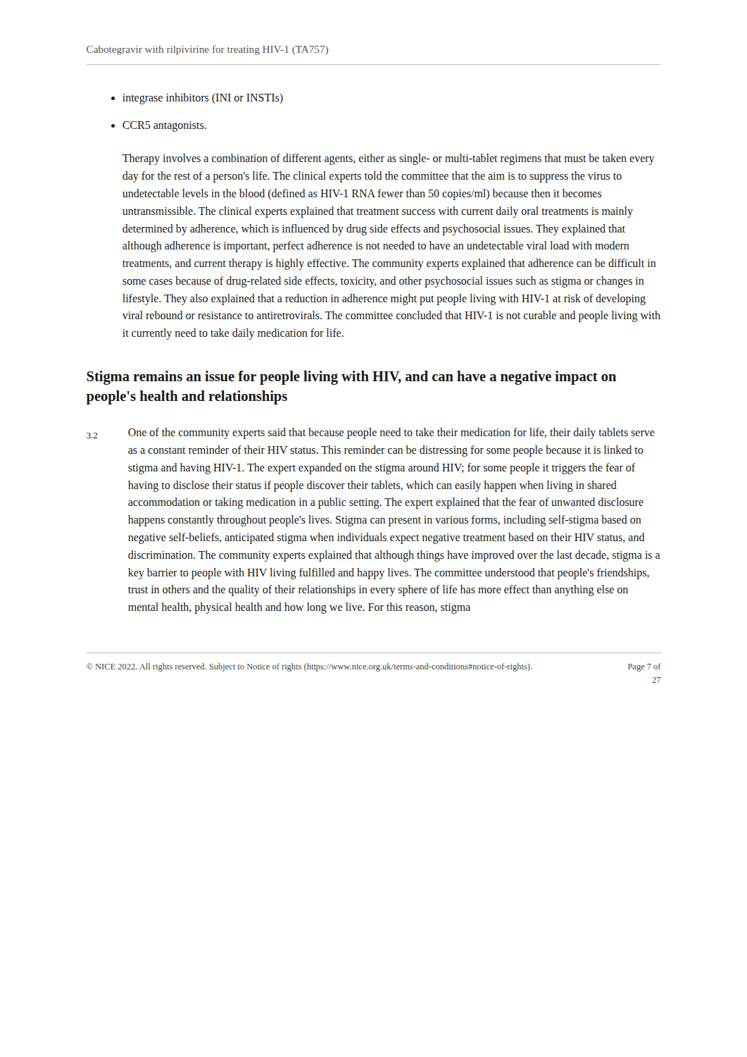Cabotegravir with rilpivirine for treating HIV-1 (TA757)
integrase inhibitors (INI or INSTIs)
CCR5 antagonists.
Therapy involves a combination of different agents, either as single- or multi-tablet regimens that must be taken every day for the rest of a person's life. The clinical experts told the committee that the aim is to suppress the virus to undetectable levels in the blood (defined as HIV-1 RNA fewer than 50 copies/ml) because then it becomes untransmissible. The clinical experts explained that treatment success with current daily oral treatments is mainly determined by adherence, which is influenced by drug side effects and psychosocial issues. They explained that although adherence is important, perfect adherence is not needed to have an undetectable viral load with modern treatments, and current therapy is highly effective. The community experts explained that adherence can be difficult in some cases because of drug-related side effects, toxicity, and other psychosocial issues such as stigma or changes in lifestyle. They also explained that a reduction in adherence might put people living with HIV-1 at risk of developing viral rebound or resistance to antiretrovirals. The committee concluded that HIV-1 is not curable and people living with it currently need to take daily medication for life.
Stigma remains an issue for people living with HIV, and can have a negative impact on people's health and relationships
3.2
One of the community experts said that because people need to take their medication for life, their daily tablets serve as a constant reminder of their HIV status. This reminder can be distressing for some people because it is linked to stigma and having HIV-1. The expert expanded on the stigma around HIV; for some people it triggers the fear of having to disclose their status if people discover their tablets, which can easily happen when living in shared accommodation or taking medication in a public setting. The expert explained that the fear of unwanted disclosure happens constantly throughout people's lives. Stigma can present in various forms, including self-stigma based on negative self-beliefs, anticipated stigma when individuals expect negative treatment based on their HIV status, and discrimination. The community experts explained that although things have improved over the last decade, stigma is a key barrier to people with HIV living fulfilled and happy lives. The committee understood that people's friendships, trust in others and the quality of their relationships in every sphere of life has more effect than anything else on mental health, physical health and how long we live. For this reason, stigma
© NICE 2022. All rights reserved. Subject to Notice of rights (https://www.nice.org.uk/terms-and-conditions#notice-of-rights).
Page 7 of
27